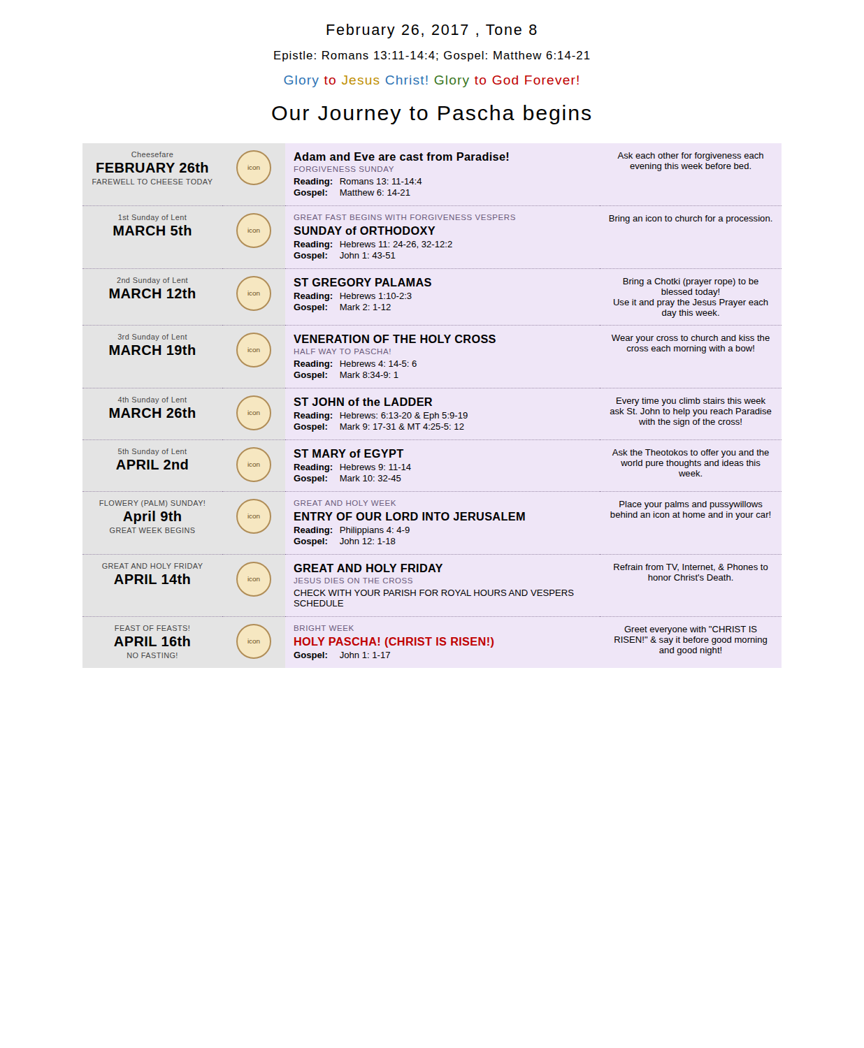February 26, 2017 , Tone 8
Epistle: Romans 13:11-14:4; Gospel: Matthew 6:14-21
Glory to Jesus Christ! Glory to God Forever!
Our Journey to Pascha begins
| Cheesefare FEBRUARY 26th FAREWELL TO CHEESE TODAY | icon | Adam and Eve are cast from Paradise! FORGIVENESS SUNDAY Reading: Romans 13: 11-14:4 Gospel: Matthew 6: 14-21 | Ask each other for forgiveness each evening this week before bed. |
| 1st Sunday of Lent MARCH 5th | icon | GREAT FAST BEGINS WITH FORGIVENESS VESPERS SUNDAY of ORTHODOXY Reading: Hebrews 11: 24-26, 32-12:2 Gospel: John 1: 43-51 | Bring an icon to church for a procession. |
| 2nd Sunday of Lent MARCH 12th | icon | ST GREGORY PALAMAS Reading: Hebrews 1:10-2:3 Gospel: Mark 2: 1-12 | Bring a Chotki (prayer rope) to be blessed today! Use it and pray the Jesus Prayer each day this week. |
| 3rd Sunday of Lent MARCH 19th | icon | VENERATION OF THE HOLY CROSS HALF WAY TO PASCHA! Reading: Hebrews 4: 14-5: 6 Gospel: Mark 8:34-9: 1 | Wear your cross to church and kiss the cross each morning with a bow! |
| 4th Sunday of Lent MARCH 26th | icon | ST JOHN of the LADDER Reading: Hebrews: 6:13-20 & Eph 5:9-19 Gospel: Mark 9: 17-31 & MT 4:25-5: 12 | Every time you climb stairs this week ask St. John to help you reach Paradise with the sign of the cross! |
| 5th Sunday of Lent APRIL 2nd | icon | ST MARY of EGYPT Reading: Hebrews 9: 11-14 Gospel: Mark 10: 32-45 | Ask the Theotokos to offer you and the world pure thoughts and ideas this week. |
| FLOWERY (PALM) SUNDAY! April 9th GREAT WEEK BEGINS | icon | GREAT AND HOLY WEEK ENTRY OF OUR LORD INTO JERUSALEM Reading: Philippians 4: 4-9 Gospel: John 12: 1-18 | Place your palms and pussywillows behind an icon at home and in your car! |
| GREAT AND HOLY FRIDAY APRIL 14th | icon | GREAT AND HOLY FRIDAY JESUS DIES ON THE CROSS CHECK WITH YOUR PARISH FOR ROYAL HOURS AND VESPERS SCHEDULE | Refrain from TV, Internet, & Phones to honor Christ's Death. |
| FEAST OF FEASTS! APRIL 16th NO FASTING! | icon | BRIGHT WEEK HOLY PASCHA! (CHRIST IS RISEN!) Gospel: John 1: 1-17 | Greet everyone with "CHRIST IS RISEN!" & say it before good morning and good night! |